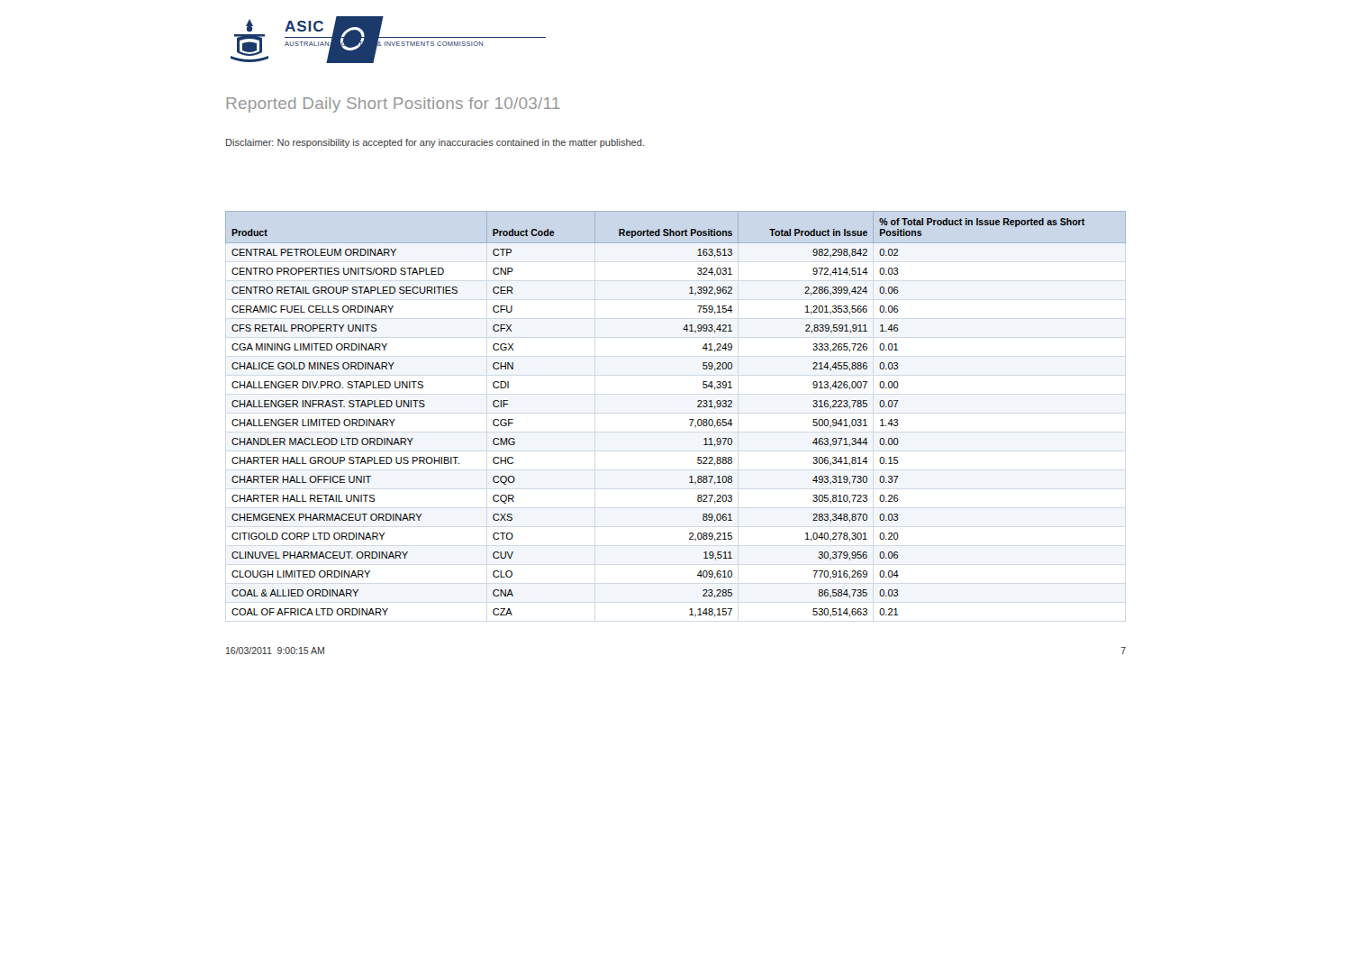ASIC
Australian Securities & Investments Commission
Reported Daily Short Positions for 10/03/11
Disclaimer: No responsibility is accepted for any inaccuracies contained in the matter published.
| Product | Product Code | Reported Short Positions | Total Product in Issue | % of Total Product in Issue Reported as Short Positions |
| --- | --- | --- | --- | --- |
| CENTRAL PETROLEUM ORDINARY | CTP | 163,513 | 982,298,842 | 0.02 |
| CENTRO PROPERTIES UNITS/ORD STAPLED | CNP | 324,031 | 972,414,514 | 0.03 |
| CENTRO RETAIL GROUP STAPLED SECURITIES | CER | 1,392,962 | 2,286,399,424 | 0.06 |
| CERAMIC FUEL CELLS ORDINARY | CFU | 759,154 | 1,201,353,566 | 0.06 |
| CFS RETAIL PROPERTY UNITS | CFX | 41,993,421 | 2,839,591,911 | 1.46 |
| CGA MINING LIMITED ORDINARY | CGX | 41,249 | 333,265,726 | 0.01 |
| CHALICE GOLD MINES ORDINARY | CHN | 59,200 | 214,455,886 | 0.03 |
| CHALLENGER DIV.PRO. STAPLED UNITS | CDI | 54,391 | 913,426,007 | 0.00 |
| CHALLENGER INFRAST. STAPLED UNITS | CIF | 231,932 | 316,223,785 | 0.07 |
| CHALLENGER LIMITED ORDINARY | CGF | 7,080,654 | 500,941,031 | 1.43 |
| CHANDLER MACLEOD LTD ORDINARY | CMG | 11,970 | 463,971,344 | 0.00 |
| CHARTER HALL GROUP STAPLED US PROHIBIT. | CHC | 522,888 | 306,341,814 | 0.15 |
| CHARTER HALL OFFICE UNIT | CQO | 1,887,108 | 493,319,730 | 0.37 |
| CHARTER HALL RETAIL UNITS | CQR | 827,203 | 305,810,723 | 0.26 |
| CHEMGENEX PHARMACEUT ORDINARY | CXS | 89,061 | 283,348,870 | 0.03 |
| CITIGOLD CORP LTD ORDINARY | CTO | 2,089,215 | 1,040,278,301 | 0.20 |
| CLINUVEL PHARMACEUT. ORDINARY | CUV | 19,511 | 30,379,956 | 0.06 |
| CLOUGH LIMITED ORDINARY | CLO | 409,610 | 770,916,269 | 0.04 |
| COAL & ALLIED ORDINARY | CNA | 23,285 | 86,584,735 | 0.03 |
| COAL OF AFRICA LTD ORDINARY | CZA | 1,148,157 | 530,514,663 | 0.21 |
16/03/2011 9:00:15 AM
7